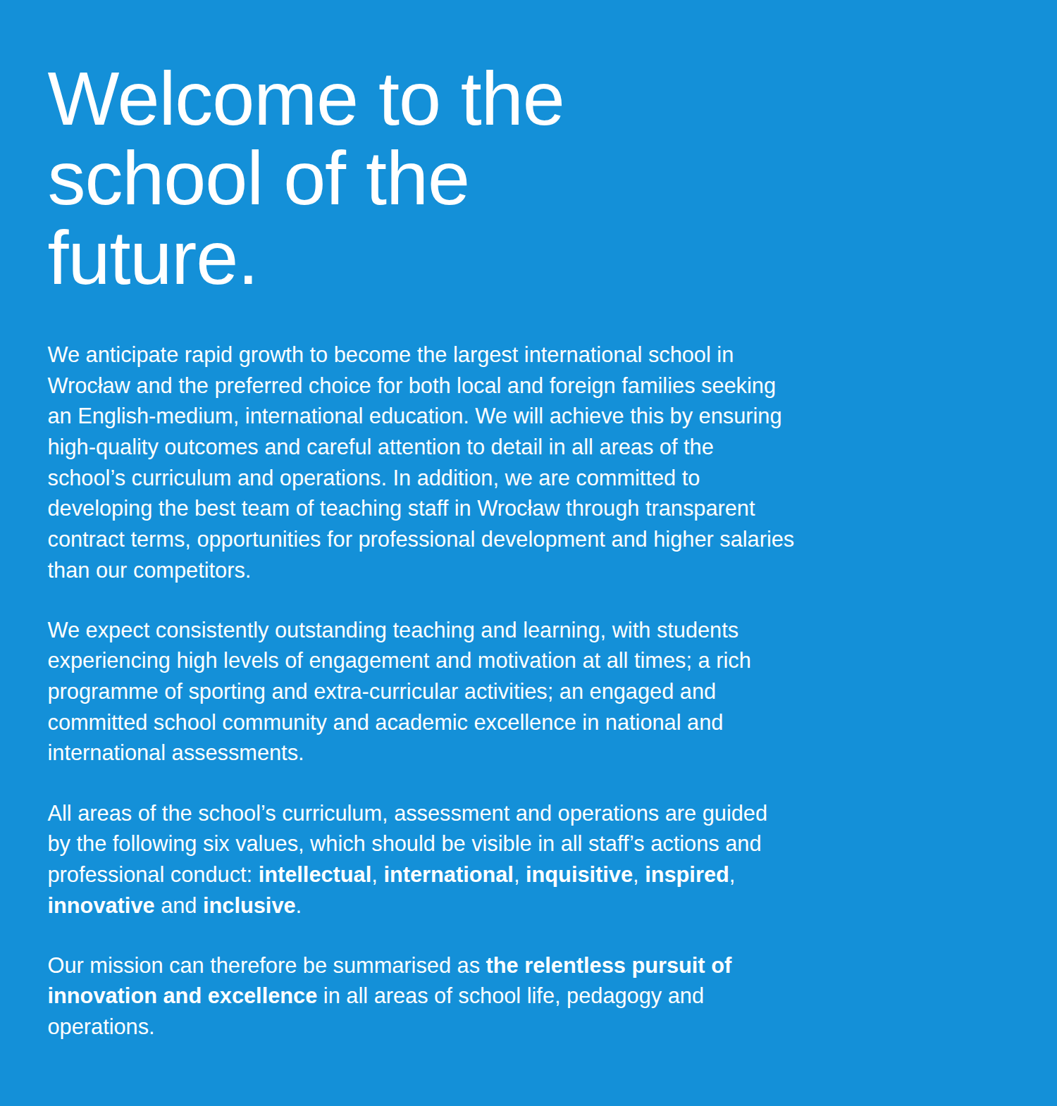Welcome to the school of the future.
We anticipate rapid growth to become the largest international school in Wrocław and the preferred choice for both local and foreign families seeking an English-medium, international education. We will achieve this by ensuring high-quality outcomes and careful attention to detail in all areas of the school’s curriculum and operations. In addition, we are committed to developing the best team of teaching staff in Wrocław through transparent contract terms, opportunities for professional development and higher salaries than our competitors.
We expect consistently outstanding teaching and learning, with students experiencing high levels of engagement and motivation at all times; a rich programme of sporting and extra-curricular activities; an engaged and committed school community and academic excellence in national and international assessments.
All areas of the school’s curriculum, assessment and operations are guided by the following six values, which should be visible in all staff’s actions and professional conduct: intellectual, international, inquisitive, inspired, innovative and inclusive.
Our mission can therefore be summarised as the relentless pursuit of innovation and excellence in all areas of school life, pedagogy and operations.